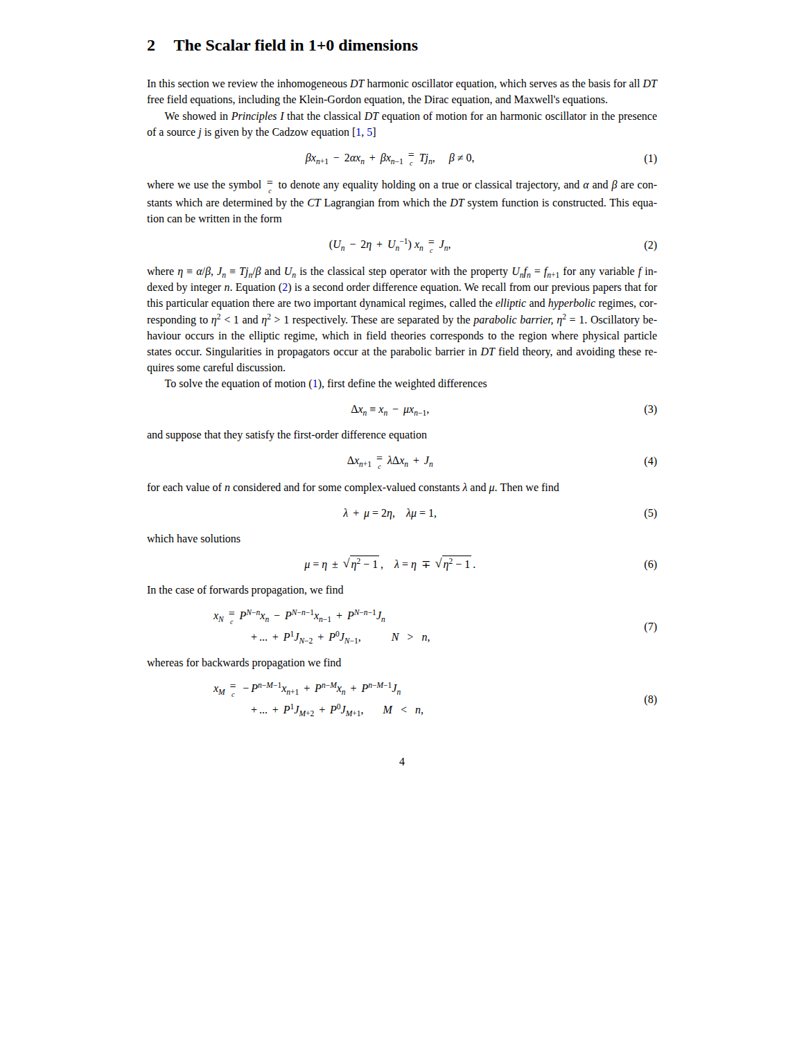2 The Scalar field in 1+0 dimensions
In this section we review the inhomogeneous DT harmonic oscillator equation, which serves as the basis for all DT free field equations, including the Klein-Gordon equation, the Dirac equation, and Maxwell's equations.
We showed in Principles I that the classical DT equation of motion for an harmonic oscillator in the presence of a source j is given by the Cadzow equation [1, 5]
βxn+1 − 2αxn + βxn−1 =c Tjn, β ≠ 0,
(1)
where we use the symbol =c to denote any equality holding on a true or classical trajectory, and α and β are constants which are determined by the CT Lagrangian from which the DT system function is constructed. This equation can be written in the form
(Un − 2η + Un−1) xn =c Jn,
(2)
where η ≡ α/β, Jn ≡ Tjn/β and Un is the classical step operator with the property Unfn = fn+1 for any variable f indexed by integer n. Equation (2) is a second order difference equation. We recall from our previous papers that for this particular equation there are two important dynamical regimes, called the elliptic and hyperbolic regimes, corresponding to η2 < 1 and η2 > 1 respectively. These are separated by the parabolic barrier, η2 = 1. Oscillatory behaviour occurs in the elliptic regime, which in field theories corresponds to the region where physical particle states occur. Singularities in propagators occur at the parabolic barrier in DT field theory, and avoiding these requires some careful discussion.
To solve the equation of motion (1), first define the weighted differences
Δxn ≡ xn − μxn−1,
(3)
and suppose that they satisfy the first-order difference equation
Δxn+1 =c λ Δxn + Jn
(4)
for each value of n considered and for some complex-valued constants λ and μ. Then we find
λ + μ = 2η, λμ = 1,
(5)
which have solutions
μ = η ± η2 − 1, λ = η ∓ η2 − 1.
(6)
In the case of forwards propagation, we find
xN =c PN−nxn − PN−n−1xn−1 + PN−n−1Jn +... + P1JN−2 + P0JN−1, N > n,
(7)
whereas for backwards propagation we find
xM =c −Pn−M−1xn+1 + Pn−Mxn + Pn−M−1Jn +... + P1JM+2 + P0JM+1, M < n,
(8)
4